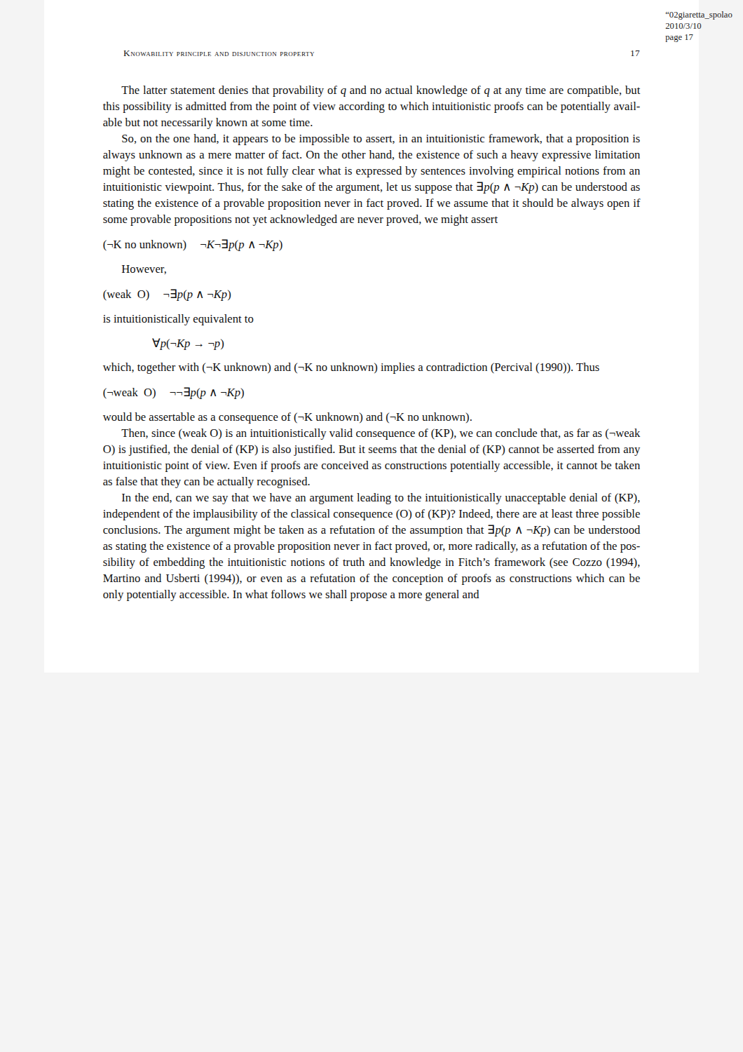“02giaretta_spolao
2010/3/10
page 17
Knowability principle and disjunction property 17
The latter statement denies that provability of q and no actual knowledge of q at any time are compatible, but this possibility is admitted from the point of view according to which intuitionistic proofs can be potentially available but not necessarily known at some time.
So, on the one hand, it appears to be impossible to assert, in an intuitionistic framework, that a proposition is always unknown as a mere matter of fact. On the other hand, the existence of such a heavy expressive limitation might be contested, since it is not fully clear what is expressed by sentences involving empirical notions from an intuitionistic viewpoint. Thus, for the sake of the argument, let us suppose that ∃p(p ∧ ¬Kp) can be understood as stating the existence of a provable proposition never in fact proved. If we assume that it should be always open if some provable propositions not yet acknowledged are never proved, we might assert
(¬K no unknown) ¬K¬∃p(p ∧ ¬Kp)
However,
(weak O) ¬∃p(p ∧ ¬Kp)
is intuitionistically equivalent to
∀p(¬Kp → ¬p)
which, together with (¬K unknown) and (¬K no unknown) implies a contradiction (Percival (1990)). Thus
(¬weak O) ¬¬∃p(p ∧ ¬Kp)
would be assertable as a consequence of (¬K unknown) and (¬K no unknown).
Then, since (weak O) is an intuitionistically valid consequence of (KP), we can conclude that, as far as (¬weak O) is justified, the denial of (KP) is also justified. But it seems that the denial of (KP) cannot be asserted from any intuitionistic point of view. Even if proofs are conceived as constructions potentially accessible, it cannot be taken as false that they can be actually recognised.
In the end, can we say that we have an argument leading to the intuitionistically unacceptable denial of (KP), independent of the implausibility of the classical consequence (O) of (KP)? Indeed, there are at least three possible conclusions. The argument might be taken as a refutation of the assumption that ∃p(p ∧ ¬Kp) can be understood as stating the existence of a provable proposition never in fact proved, or, more radically, as a refutation of the possibility of embedding the intuitionistic notions of truth and knowledge in Fitch’s framework (see Cozzo (1994), Martino and Usberti (1994)), or even as a refutation of the conception of proofs as constructions which can be only potentially accessible. In what follows we shall propose a more general and